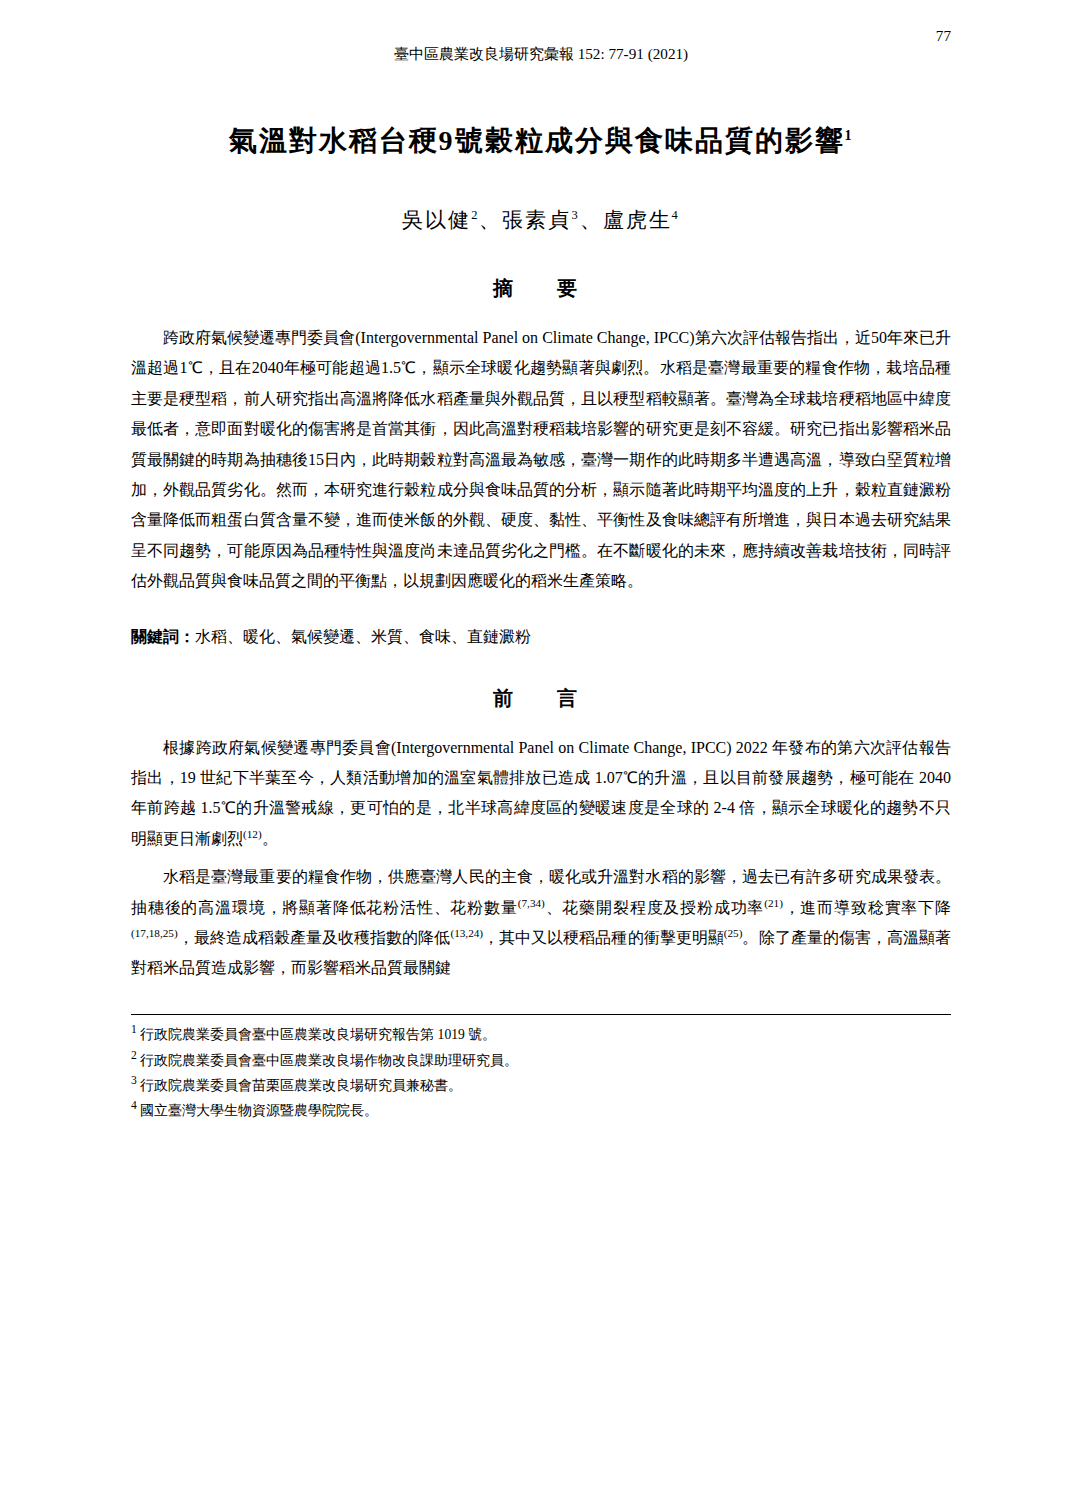77 臺中區農業改良場研究彙報 152: 77-91 (2021)
氣溫對水稻台稉9號穀粒成分與食味品質的影響1
吳以健2、張素貞3、盧虎生4
摘　要
跨政府氣候變遷專門委員會(Intergovernmental Panel on Climate Change, IPCC)第六次評估報告指出，近50年來已升溫超過1℃，且在2040年極可能超過1.5℃，顯示全球暖化趨勢顯著與劇烈。水稻是臺灣最重要的糧食作物，栽培品種主要是稉型稻，前人研究指出高溫將降低水稻產量與外觀品質，且以稉型稻較顯著。臺灣為全球栽培稉稻地區中緯度最低者，意即面對暖化的傷害將是首當其衝，因此高溫對稉稻栽培影響的研究更是刻不容緩。研究已指出影響稻米品質最關鍵的時期為抽穗後15日內，此時期穀粒對高溫最為敏感，臺灣一期作的此時期多半遭遇高溫，導致白堊質粒增加，外觀品質劣化。然而，本研究進行穀粒成分與食味品質的分析，顯示隨著此時期平均溫度的上升，穀粒直鏈澱粉含量降低而粗蛋白質含量不變，進而使米飯的外觀、硬度、黏性、平衡性及食味總評有所增進，與日本過去研究結果呈不同趨勢，可能原因為品種特性與溫度尚未達品質劣化之門檻。在不斷暖化的未來，應持續改善栽培技術，同時評估外觀品質與食味品質之間的平衡點，以規劃因應暖化的稻米生產策略。
關鍵詞：水稻、暖化、氣候變遷、米質、食味、直鏈澱粉
前　言
根據跨政府氣候變遷專門委員會(Intergovernmental Panel on Climate Change, IPCC) 2022 年發布的第六次評估報告指出，19 世紀下半葉至今，人類活動增加的溫室氣體排放已造成 1.07℃的升溫，且以目前發展趨勢，極可能在 2040 年前跨越 1.5℃的升溫警戒線，更可怕的是，北半球高緯度區的變暖速度是全球的 2-4 倍，顯示全球暖化的趨勢不只明顯更日漸劇烈(12)。
水稻是臺灣最重要的糧食作物，供應臺灣人民的主食，暖化或升溫對水稻的影響，過去已有許多研究成果發表。抽穗後的高溫環境，將顯著降低花粉活性、花粉數量(7,34)、花藥開裂程度及授粉成功率(21)，進而導致稔實率下降(17,18,25)，最終造成稻穀產量及收穫指數的降低(13,24)，其中又以稉稻品種的衝擊更明顯(25)。除了產量的傷害，高溫顯著對稻米品質造成影響，而影響稻米品質最關鍵
1 行政院農業委員會臺中區農業改良場研究報告第 1019 號。
2 行政院農業委員會臺中區農業改良場作物改良課助理研究員。
3 行政院農業委員會苗栗區農業改良場研究員兼秘書。
4 國立臺灣大學生物資源暨農學院院長。